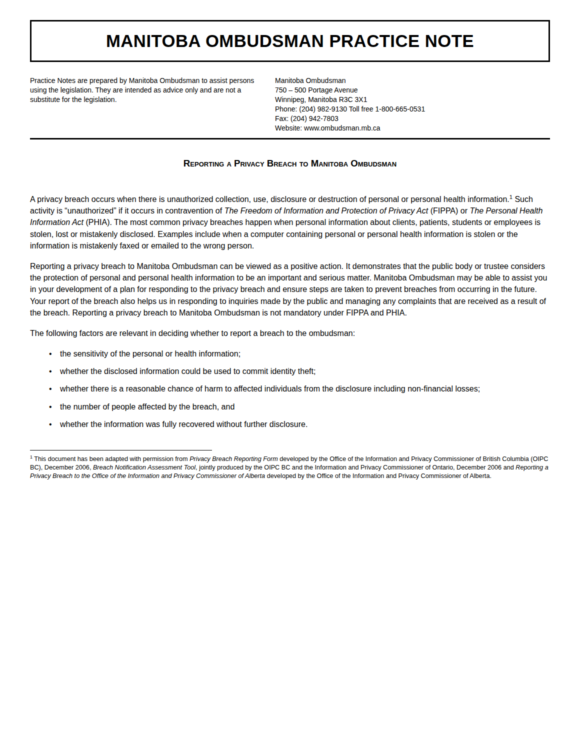MANITOBA OMBUDSMAN PRACTICE NOTE
Practice Notes are prepared by Manitoba Ombudsman to assist persons using the legislation. They are intended as advice only and are not a substitute for the legislation.
Manitoba Ombudsman
750 – 500 Portage Avenue
Winnipeg, Manitoba R3C 3X1
Phone: (204) 982-9130 Toll free 1-800-665-0531
Fax: (204) 942-7803
Website: www.ombudsman.mb.ca
Reporting a Privacy Breach to Manitoba Ombudsman
A privacy breach occurs when there is unauthorized collection, use, disclosure or destruction of personal or personal health information.1 Such activity is “unauthorized” if it occurs in contravention of The Freedom of Information and Protection of Privacy Act (FIPPA) or The Personal Health Information Act (PHIA). The most common privacy breaches happen when personal information about clients, patients, students or employees is stolen, lost or mistakenly disclosed. Examples include when a computer containing personal or personal health information is stolen or the information is mistakenly faxed or emailed to the wrong person.
Reporting a privacy breach to Manitoba Ombudsman can be viewed as a positive action. It demonstrates that the public body or trustee considers the protection of personal and personal health information to be an important and serious matter. Manitoba Ombudsman may be able to assist you in your development of a plan for responding to the privacy breach and ensure steps are taken to prevent breaches from occurring in the future. Your report of the breach also helps us in responding to inquiries made by the public and managing any complaints that are received as a result of the breach. Reporting a privacy breach to Manitoba Ombudsman is not mandatory under FIPPA and PHIA.
The following factors are relevant in deciding whether to report a breach to the ombudsman:
the sensitivity of the personal or health information;
whether the disclosed information could be used to commit identity theft;
whether there is a reasonable chance of harm to affected individuals from the disclosure including non-financial losses;
the number of people affected by the breach, and
whether the information was fully recovered without further disclosure.
1 This document has been adapted with permission from Privacy Breach Reporting Form developed by the Office of the Information and Privacy Commissioner of British Columbia (OIPC BC), December 2006, Breach Notification Assessment Tool, jointly produced by the OIPC BC and the Information and Privacy Commissioner of Ontario, December 2006 and Reporting a Privacy Breach to the Office of the Information and Privacy Commissioner of Alberta developed by the Office of the Information and Privacy Commissioner of Alberta.